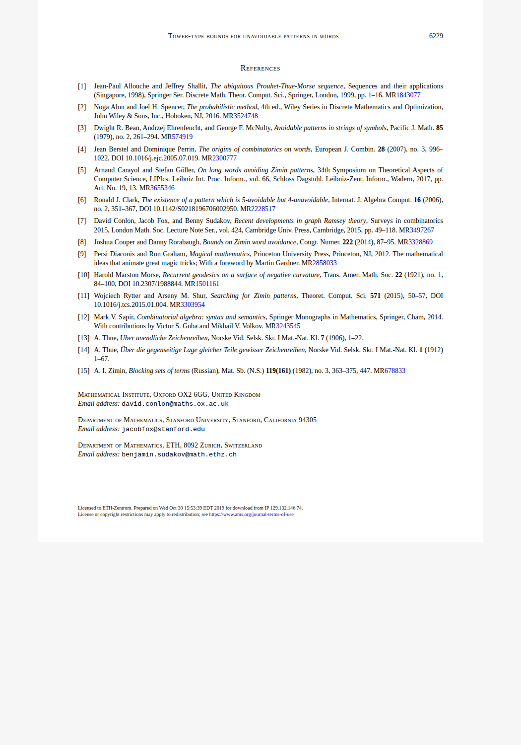Tower-type bounds for unavoidable patterns in words 6229
References
[1] Jean-Paul Allouche and Jeffrey Shallit, The ubiquitous Prouhet-Thue-Morse sequence, Sequences and their applications (Singapore, 1998), Springer Ser. Discrete Math. Theor. Comput. Sci., Springer, London, 1999, pp. 1–16. MR1843077
[2] Noga Alon and Joel H. Spencer, The probabilistic method, 4th ed., Wiley Series in Discrete Mathematics and Optimization, John Wiley & Sons, Inc., Hoboken, NJ, 2016. MR3524748
[3] Dwight R. Bean, Andrzej Ehrenfeucht, and George F. McNulty, Avoidable patterns in strings of symbols, Pacific J. Math. 85 (1979), no. 2, 261–294. MR574919
[4] Jean Berstel and Dominique Perrin, The origins of combinatorics on words, European J. Combin. 28 (2007), no. 3, 996–1022, DOI 10.1016/j.ejc.2005.07.019. MR2300777
[5] Arnaud Carayol and Stefan Göller, On long words avoiding Zimin patterns, 34th Symposium on Theoretical Aspects of Computer Science, LIPIcs. Leibniz Int. Proc. Inform., vol. 66, Schloss Dagstuhl. Leibniz-Zent. Inform., Wadern, 2017, pp. Art. No. 19, 13. MR3655346
[6] Ronald J. Clark, The existence of a pattern which is 5-avoidable but 4-unavoidable, Internat. J. Algebra Comput. 16 (2006), no. 2, 351–367, DOI 10.1142/S0218196706002950. MR2228517
[7] David Conlon, Jacob Fox, and Benny Sudakov, Recent developments in graph Ramsey theory, Surveys in combinatorics 2015, London Math. Soc. Lecture Note Ser., vol. 424, Cambridge Univ. Press, Cambridge, 2015, pp. 49–118. MR3497267
[8] Joshua Cooper and Danny Rorabaugh, Bounds on Zimin word avoidance, Congr. Numer. 222 (2014), 87–95. MR3328869
[9] Persi Diaconis and Ron Graham, Magical mathematics, Princeton University Press, Princeton, NJ, 2012. The mathematical ideas that animate great magic tricks; With a foreword by Martin Gardner. MR2858033
[10] Harold Marston Morse, Recurrent geodesics on a surface of negative curvature, Trans. Amer. Math. Soc. 22 (1921), no. 1, 84–100, DOI 10.2307/1988844. MR1501161
[11] Wojciech Rytter and Arseny M. Shur, Searching for Zimin patterns, Theoret. Comput. Sci. 571 (2015), 50–57, DOI 10.1016/j.tcs.2015.01.004. MR3303954
[12] Mark V. Sapir, Combinatorial algebra: syntax and semantics, Springer Monographs in Mathematics, Springer, Cham, 2014. With contributions by Victor S. Guba and Mikhail V. Volkov. MR3243545
[13] A. Thue, Uber unendliche Zeichenreihen, Norske Vid. Selsk. Skr. I Mat.-Nat. Kl. 7 (1906), 1–22.
[14] A. Thue, Über die gegenseitige Lage gleicher Teile gewisser Zeichenreihen, Norske Vid. Selsk. Skr. I Mat.-Nat. Kl. 1 (1912) 1–67.
[15] A. I. Zimin, Blocking sets of terms (Russian), Mat. Sb. (N.S.) 119(161) (1982), no. 3, 363–375, 447. MR678833
Mathematical Institute, Oxford OX2 6GG, United Kingdom
Email address: david.conlon@maths.ox.ac.uk
Department of Mathematics, Stanford University, Stanford, California 94305
Email address: jacobfox@stanford.edu
Department of Mathematics, ETH, 8092 Zurich, Switzerland
Email address: benjamin.sudakov@math.ethz.ch
Licensed to ETH-Zentrum. Prepared on Wed Oct 30 15:53:39 EDT 2019 for download from IP 129.132.146.74.
License or copyright restrictions may apply to redistribution; see https://www.ams.org/journal-terms-of-use